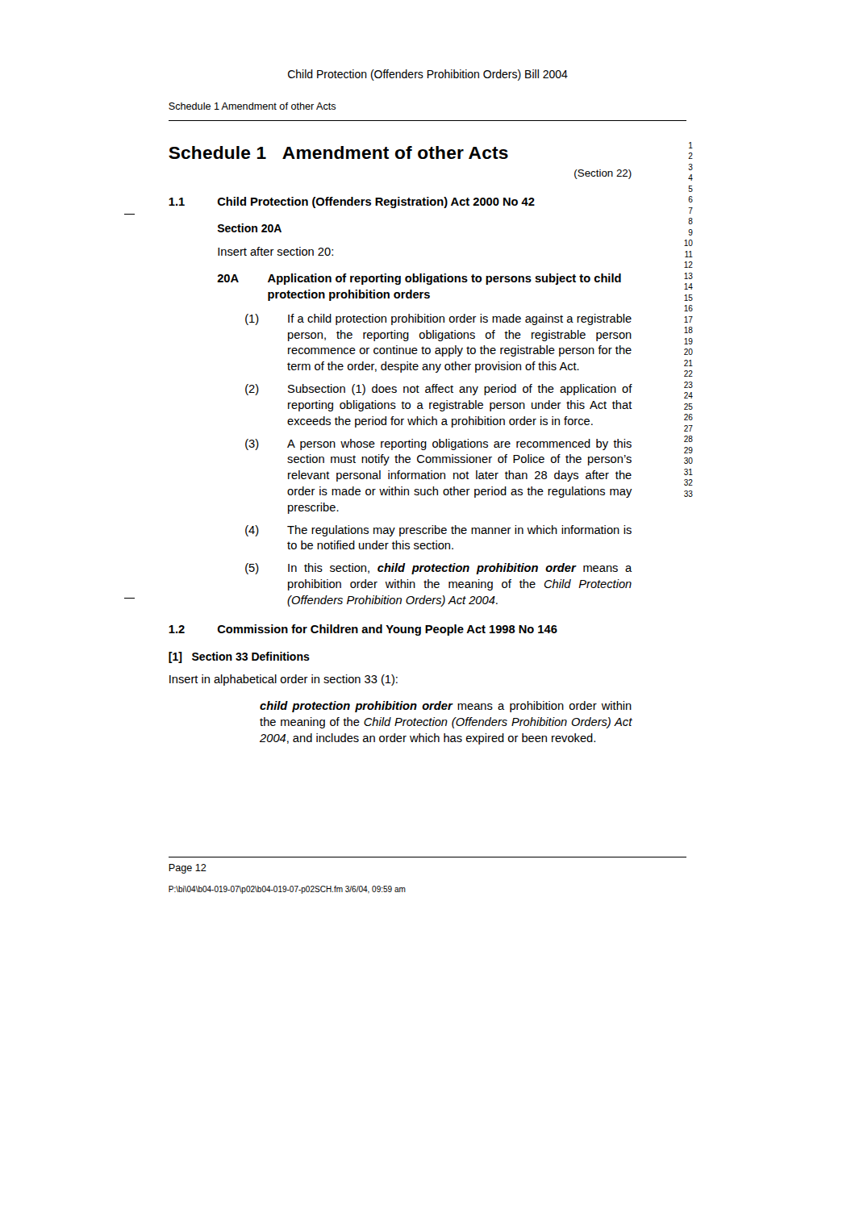Child Protection (Offenders Prohibition Orders) Bill 2004
Schedule 1 Amendment of other Acts
1
2
3
4
5
6
7
8
9
10
11
12
13
14
15
16
17
18
19
20
21
22
23
24
25
26
27
28
29
30
31
32
33
Schedule 1 Amendment of other Acts
(Section 22)
1.1 Child Protection (Offenders Registration) Act 2000 No 42
Section 20A
Insert after section 20:
20A Application of reporting obligations to persons subject to child protection prohibition orders
(1) If a child protection prohibition order is made against a registrable person, the reporting obligations of the registrable person recommence or continue to apply to the registrable person for the term of the order, despite any other provision of this Act.
(2) Subsection (1) does not affect any period of the application of reporting obligations to a registrable person under this Act that exceeds the period for which a prohibition order is in force.
(3) A person whose reporting obligations are recommenced by this section must notify the Commissioner of Police of the person’s relevant personal information not later than 28 days after the order is made or within such other period as the regulations may prescribe.
(4) The regulations may prescribe the manner in which information is to be notified under this section.
(5) In this section, child protection prohibition order means a prohibition order within the meaning of the Child Protection (Offenders Prohibition Orders) Act 2004.
1.2 Commission for Children and Young People Act 1998 No 146
[1] Section 33 Definitions
Insert in alphabetical order in section 33 (1):
child protection prohibition order means a prohibition order within the meaning of the Child Protection (Offenders Prohibition Orders) Act 2004, and includes an order which has expired or been revoked.
Page 12
P:\bi\04\b04-019-07\p02\b04-019-07-p02SCH.fm 3/6/04, 09:59 am